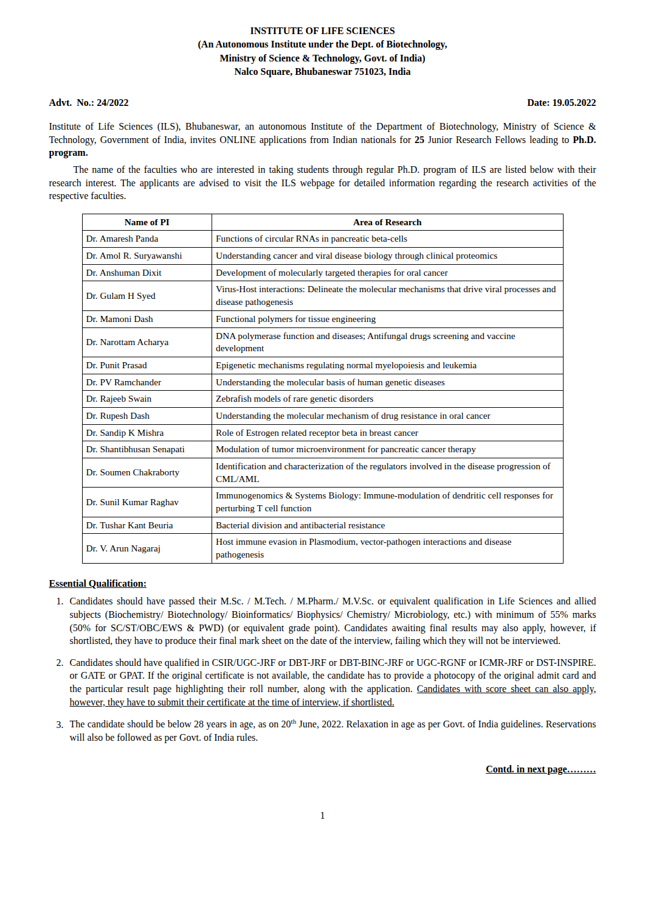INSTITUTE OF LIFE SCIENCES
(An Autonomous Institute under the Dept. of Biotechnology,
Ministry of Science & Technology, Govt. of India)
Nalco Square, Bhubaneswar 751023, India
Advt. No.: 24/2022 Date: 19.05.2022
Institute of Life Sciences (ILS), Bhubaneswar, an autonomous Institute of the Department of Biotechnology, Ministry of Science & Technology, Government of India, invites ONLINE applications from Indian nationals for 25 Junior Research Fellows leading to Ph.D. program.
The name of the faculties who are interested in taking students through regular Ph.D. program of ILS are listed below with their research interest. The applicants are advised to visit the ILS webpage for detailed information regarding the research activities of the respective faculties.
| Name of PI | Area of Research |
| --- | --- |
| Dr. Amaresh Panda | Functions of circular RNAs in pancreatic beta-cells |
| Dr. Amol R. Suryawanshi | Understanding cancer and viral disease biology through clinical proteomics |
| Dr. Anshuman Dixit | Development of molecularly targeted therapies for oral cancer |
| Dr. Gulam H Syed | Virus-Host interactions: Delineate the molecular mechanisms that drive viral processes and disease pathogenesis |
| Dr. Mamoni Dash | Functional polymers for tissue engineering |
| Dr. Narottam Acharya | DNA polymerase function and diseases; Antifungal drugs screening and vaccine development |
| Dr. Punit Prasad | Epigenetic mechanisms regulating normal myelopoiesis and leukemia |
| Dr. PV Ramchander | Understanding the molecular basis of human genetic diseases |
| Dr. Rajeeb Swain | Zebrafish models of rare genetic disorders |
| Dr. Rupesh Dash | Understanding the molecular mechanism of drug resistance in oral cancer |
| Dr. Sandip K Mishra | Role of Estrogen related receptor beta in breast cancer |
| Dr. Shantibhusan Senapati | Modulation of tumor microenvironment for pancreatic cancer therapy |
| Dr. Soumen Chakraborty | Identification and characterization of the regulators involved in the disease progression of CML/AML |
| Dr. Sunil Kumar Raghav | Immunogenomics & Systems Biology: Immune-modulation of dendritic cell responses for perturbing T cell function |
| Dr. Tushar Kant Beuria | Bacterial division and antibacterial resistance |
| Dr. V. Arun Nagaraj | Host immune evasion in Plasmodium, vector-pathogen interactions and disease pathogenesis |
Essential Qualification:
Candidates should have passed their M.Sc. / M.Tech. / M.Pharm./ M.V.Sc. or equivalent qualification in Life Sciences and allied subjects (Biochemistry/ Biotechnology/ Bioinformatics/ Biophysics/ Chemistry/ Microbiology, etc.) with minimum of 55% marks (50% for SC/ST/OBC/EWS & PWD) (or equivalent grade point). Candidates awaiting final results may also apply, however, if shortlisted, they have to produce their final mark sheet on the date of the interview, failing which they will not be interviewed.
Candidates should have qualified in CSIR/UGC-JRF or DBT-JRF or DBT-BINC-JRF or UGC-RGNF or ICMR-JRF or DST-INSPIRE. or GATE or GPAT. If the original certificate is not available, the candidate has to provide a photocopy of the original admit card and the particular result page highlighting their roll number, along with the application. Candidates with score sheet can also apply, however, they have to submit their certificate at the time of interview, if shortlisted.
The candidate should be below 28 years in age, as on 20th June, 2022. Relaxation in age as per Govt. of India guidelines. Reservations will also be followed as per Govt. of India rules.
Contd. in next page………
1